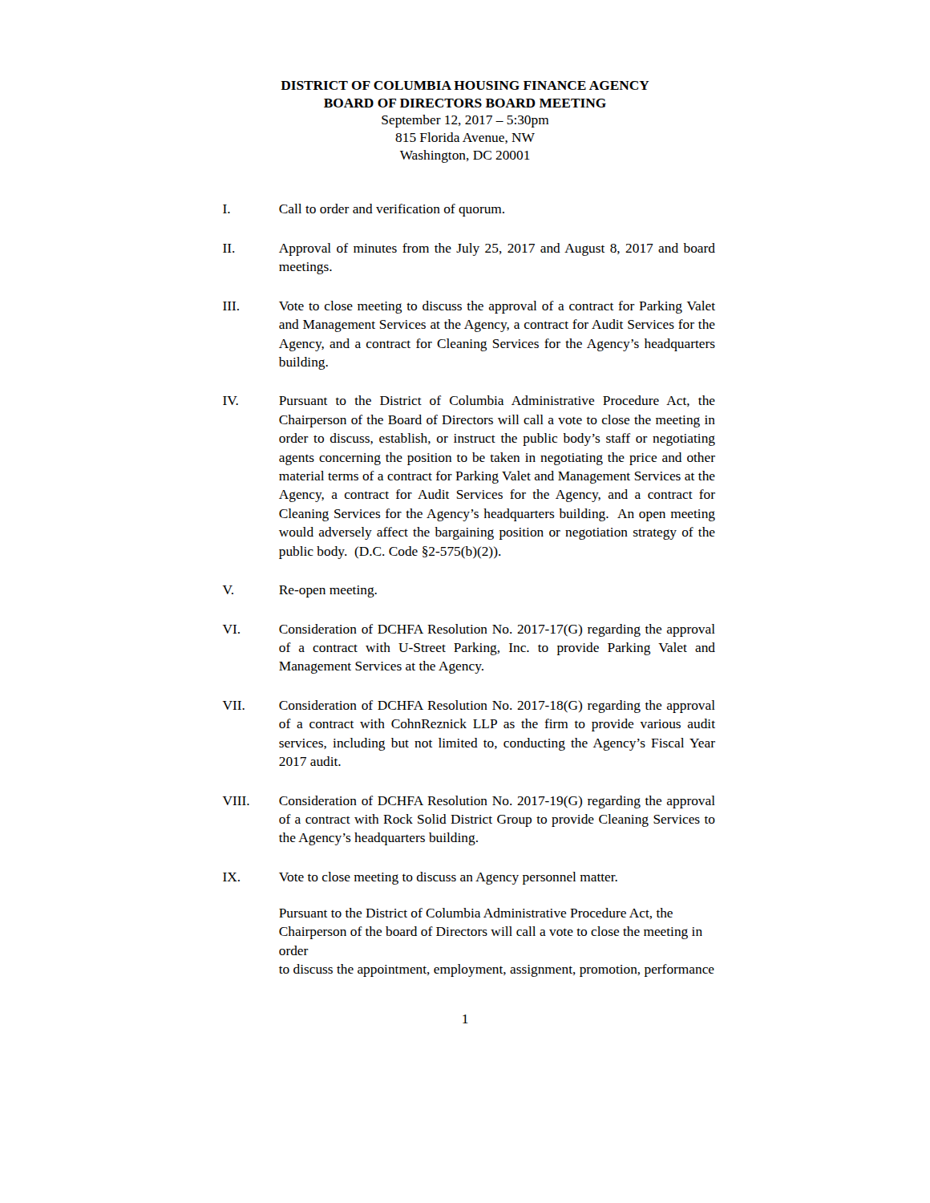District of Columbia Housing Finance Agency
Board of Directors Board Meeting
September 12, 2017 – 5:30pm
815 Florida Avenue, NW
Washington, DC 20001
I.
Call to order and verification of quorum.
II.
Approval of minutes from the July 25, 2017 and August 8, 2017 and board meetings.
III.
Vote to close meeting to discuss the approval of a contract for Parking Valet and Management Services at the Agency, a contract for Audit Services for the Agency, and a contract for Cleaning Services for the Agency’s headquarters building.
IV.
Pursuant to the District of Columbia Administrative Procedure Act, the Chairperson of the Board of Directors will call a vote to close the meeting in order to discuss, establish, or instruct the public body’s staff or negotiating agents concerning the position to be taken in negotiating the price and other material terms of a contract for Parking Valet and Management Services at the Agency, a contract for Audit Services for the Agency, and a contract for Cleaning Services for the Agency’s headquarters building. An open meeting would adversely affect the bargaining position or negotiation strategy of the public body. (D.C. Code §2-575(b)(2)).
V.
Re-open meeting.
VI.
Consideration of DCHFA Resolution No. 2017-17(G) regarding the approval of a contract with U-Street Parking, Inc. to provide Parking Valet and Management Services at the Agency.
VII.
Consideration of DCHFA Resolution No. 2017-18(G) regarding the approval of a contract with CohnReznick LLP as the firm to provide various audit services, including but not limited to, conducting the Agency’s Fiscal Year 2017 audit.
VIII.
Consideration of DCHFA Resolution No. 2017-19(G) regarding the approval of a contract with Rock Solid District Group to provide Cleaning Services to the Agency’s headquarters building.
IX.
Vote to close meeting to discuss an Agency personnel matter.
Pursuant to the District of Columbia Administrative Procedure Act, the
Chairperson of the board of Directors will call a vote to close the meeting in order
to discuss the appointment, employment, assignment, promotion, performance
1